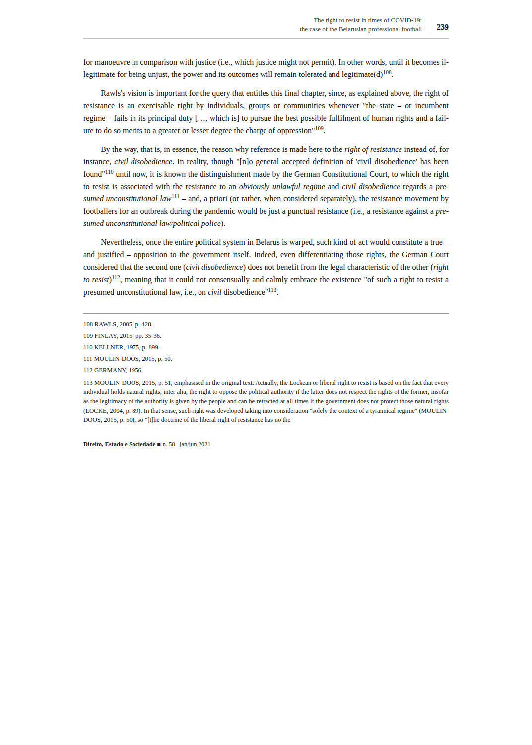The right to resist in times of COVID-19:
the case of the Belarusian professional football
239
for manoeuvre in comparison with justice (i.e., which justice might not permit). In other words, until it becomes illegitimate for being unjust, the power and its outcomes will remain tolerated and legitimate(d)108.
Rawls's vision is important for the query that entitles this final chapter, since, as explained above, the right of resistance is an exercisable right by individuals, groups or communities whenever "the state – or incumbent regime – fails in its principal duty […, which is] to pursue the best possible fulfilment of human rights and a failure to do so merits to a greater or lesser degree the charge of oppression"109.
By the way, that is, in essence, the reason why reference is made here to the right of resistance instead of, for instance, civil disobedience. In reality, though "[n]o general accepted definition of 'civil disobedience' has been found"110 until now, it is known the distinguishment made by the German Constitutional Court, to which the right to resist is associated with the resistance to an obviously unlawful regime and civil disobedience regards a presumed unconstitutional law111 – and, a priori (or rather, when considered separately), the resistance movement by footballers for an outbreak during the pandemic would be just a punctual resistance (i.e., a resistance against a presumed unconstitutional law/political police).
Nevertheless, once the entire political system in Belarus is warped, such kind of act would constitute a true – and justified – opposition to the government itself. Indeed, even differentiating those rights, the German Court considered that the second one (civil disobedience) does not benefit from the legal characteristic of the other (right to resist)112, meaning that it could not consensually and calmly embrace the existence "of such a right to resist a presumed unconstitutional law, i.e., on civil disobedience"113.
108 RAWLS, 2005, p. 428.
109 FINLAY, 2015, pp. 35-36.
110 KELLNER, 1975, p. 899.
111 MOULIN-DOOS, 2015, p. 50.
112 GERMANY, 1956.
113 MOULIN-DOOS, 2015, p. 51, emphasised in the original text. Actually, the Lockean or liberal right to resist is based on the fact that every individual holds natural rights, inter alia, the right to oppose the political authority if the latter does not respect the rights of the former, insofar as the legitimacy of the authority is given by the people and can be retracted at all times if the government does not protect those natural rights (LOCKE, 2004, p. 89). In that sense, such right was developed taking into consideration "solely the context of a tyrannical regime" (MOULIN-DOOS, 2015, p. 50), so "[t]he doctrine of the liberal right of resistance has no the-
Direito, Estado e Sociedade ■ n. 58 jan/jun 2021